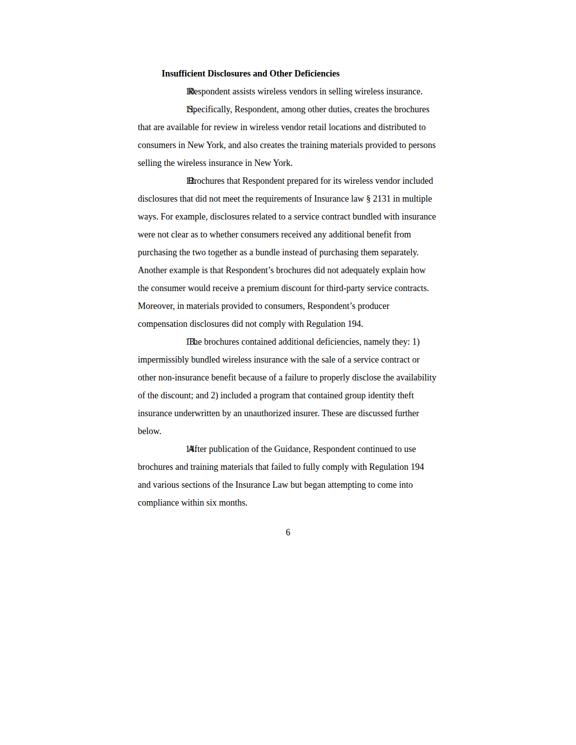Insufficient Disclosures and Other Deficiencies
10. Respondent assists wireless vendors in selling wireless insurance.
11. Specifically, Respondent, among other duties, creates the brochures that are available for review in wireless vendor retail locations and distributed to consumers in New York, and also creates the training materials provided to persons selling the wireless insurance in New York.
12. Brochures that Respondent prepared for its wireless vendor included disclosures that did not meet the requirements of Insurance law § 2131 in multiple ways. For example, disclosures related to a service contract bundled with insurance were not clear as to whether consumers received any additional benefit from purchasing the two together as a bundle instead of purchasing them separately. Another example is that Respondent’s brochures did not adequately explain how the consumer would receive a premium discount for third-party service contracts. Moreover, in materials provided to consumers, Respondent’s producer compensation disclosures did not comply with Regulation 194.
13. The brochures contained additional deficiencies, namely they: 1) impermissibly bundled wireless insurance with the sale of a service contract or other non-insurance benefit because of a failure to properly disclose the availability of the discount; and 2) included a program that contained group identity theft insurance underwritten by an unauthorized insurer. These are discussed further below.
14. After publication of the Guidance, Respondent continued to use brochures and training materials that failed to fully comply with Regulation 194 and various sections of the Insurance Law but began attempting to come into compliance within six months.
6